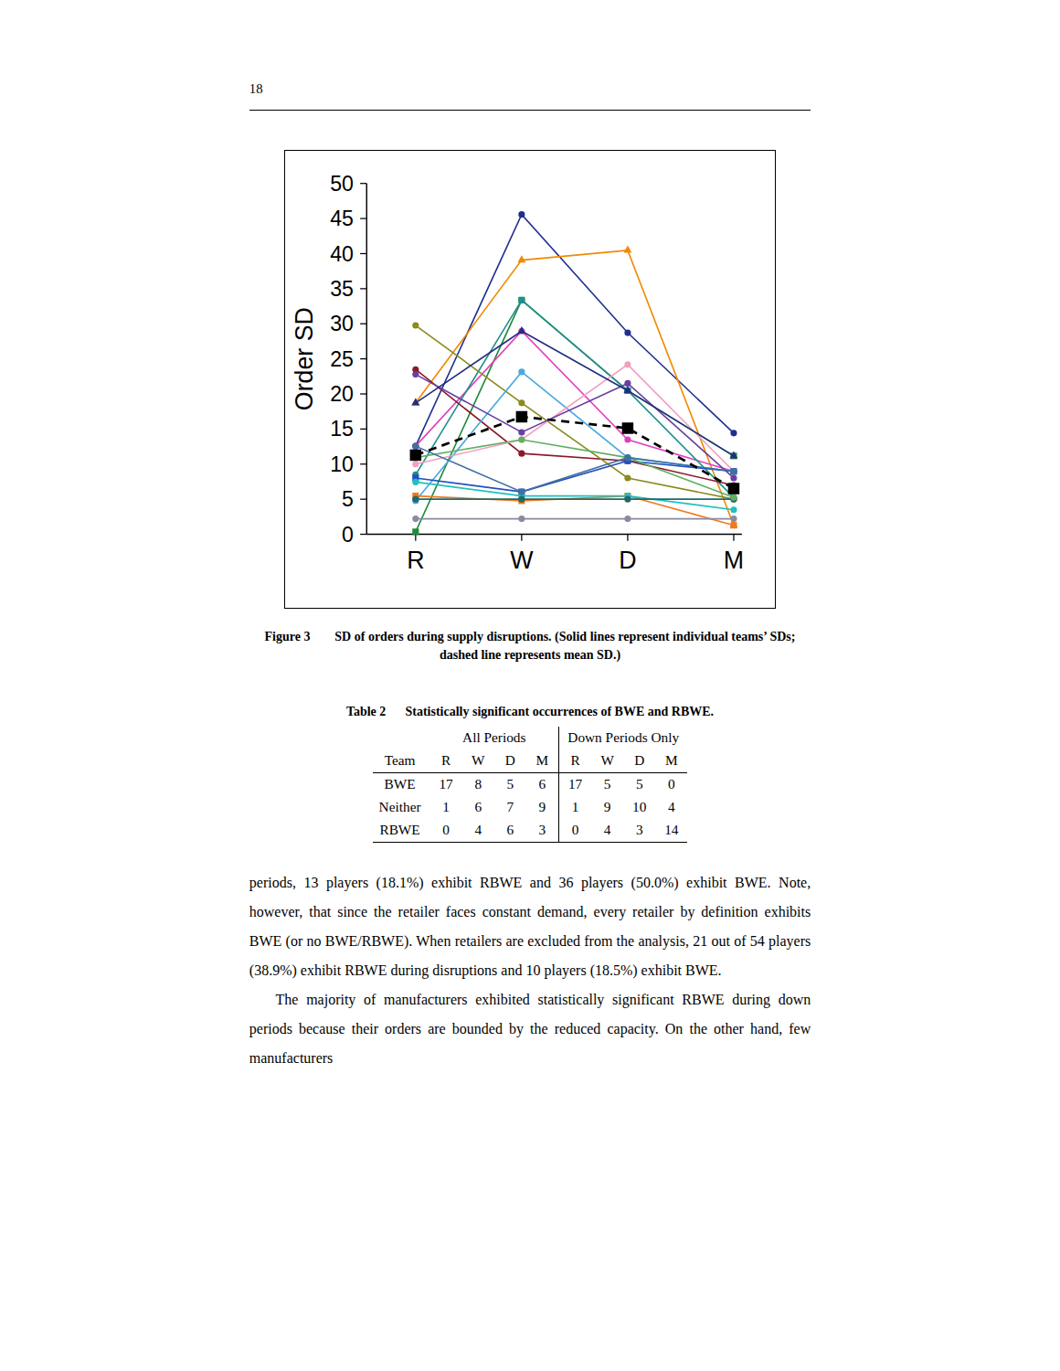18
0 5 10 15 20 25 30 35 40 45 50 Order SD R W D M
Figure 3 SD of orders during supply disruptions. (Solid lines represent individual teams’ SDs; dashed line represents mean SD.)
Table 2 Statistically significant occurrences of BWE and RBWE.
| | All Periods | Down Periods Only |
| Team | R | W | D | M | R | W | D | M |
| BWE | 17 | 8 | 5 | 6 | 17 | 5 | 5 | 0 |
| Neither | 1 | 6 | 7 | 9 | 1 | 9 | 10 | 4 |
| RBWE | 0 | 4 | 6 | 3 | 0 | 4 | 3 | 14 |
periods, 13 players (18.1%) exhibit RBWE and 36 players (50.0%) exhibit BWE. Note, however, that since the retailer faces constant demand, every retailer by definition exhibits BWE (or no BWE/RBWE). When retailers are excluded from the analysis, 21 out of 54 players (38.9%) exhibit RBWE during disruptions and 10 players (18.5%) exhibit BWE.
The majority of manufacturers exhibited statistically significant RBWE during down periods because their orders are bounded by the reduced capacity. On the other hand, few manufacturers